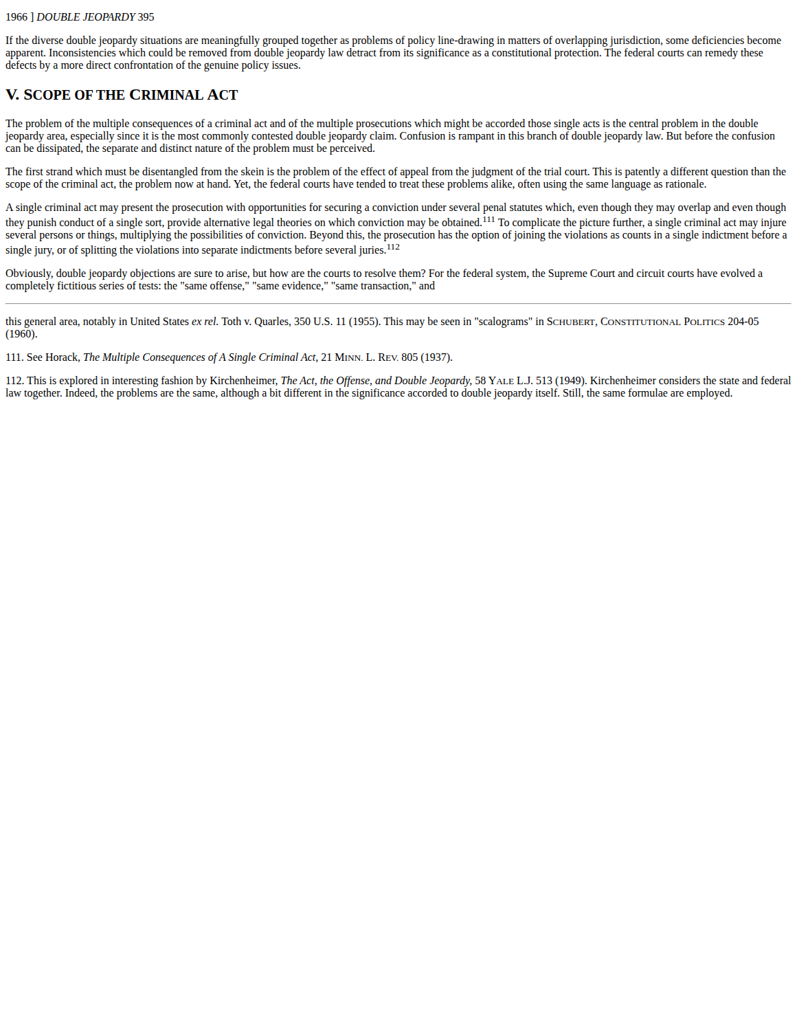1966 ] DOUBLE JEOPARDY 395
If the diverse double jeopardy situations are meaningfully grouped together as problems of policy line-drawing in matters of overlapping jurisdiction, some deficiencies become apparent. Inconsistencies which could be removed from double jeopardy law detract from its significance as a constitutional protection. The federal courts can remedy these defects by a more direct confrontation of the genuine policy issues.
V. SCOPE OF THE CRIMINAL ACT
The problem of the multiple consequences of a criminal act and of the multiple prosecutions which might be accorded those single acts is the central problem in the double jeopardy area, especially since it is the most commonly contested double jeopardy claim. Confusion is rampant in this branch of double jeopardy law. But before the confusion can be dissipated, the separate and distinct nature of the problem must be perceived.
The first strand which must be disentangled from the skein is the problem of the effect of appeal from the judgment of the trial court. This is patently a different question than the scope of the criminal act, the problem now at hand. Yet, the federal courts have tended to treat these problems alike, often using the same language as rationale.
A single criminal act may present the prosecution with opportunities for securing a conviction under several penal statutes which, even though they may overlap and even though they punish conduct of a single sort, provide alternative legal theories on which conviction may be obtained.111 To complicate the picture further, a single criminal act may injure several persons or things, multiplying the possibilities of conviction. Beyond this, the prosecution has the option of joining the violations as counts in a single indictment before a single jury, or of splitting the violations into separate indictments before several juries.112
Obviously, double jeopardy objections are sure to arise, but how are the courts to resolve them? For the federal system, the Supreme Court and circuit courts have evolved a completely fictitious series of tests: the "same offense," "same evidence," "same transaction," and
this general area, notably in United States ex rel. Toth v. Quarles, 350 U.S. 11 (1955). This may be seen in "scalograms" in SCHUBERT, CONSTITUTIONAL POLITICS 204-05 (1960).
111. See Horack, The Multiple Consequences of A Single Criminal Act, 21 MINN. L. REV. 805 (1937).
112. This is explored in interesting fashion by Kirchenheimer, The Act, the Offense, and Double Jeopardy, 58 YALE L.J. 513 (1949). Kirchenheimer considers the state and federal law together. Indeed, the problems are the same, although a bit different in the significance accorded to double jeopardy itself. Still, the same formulae are employed.